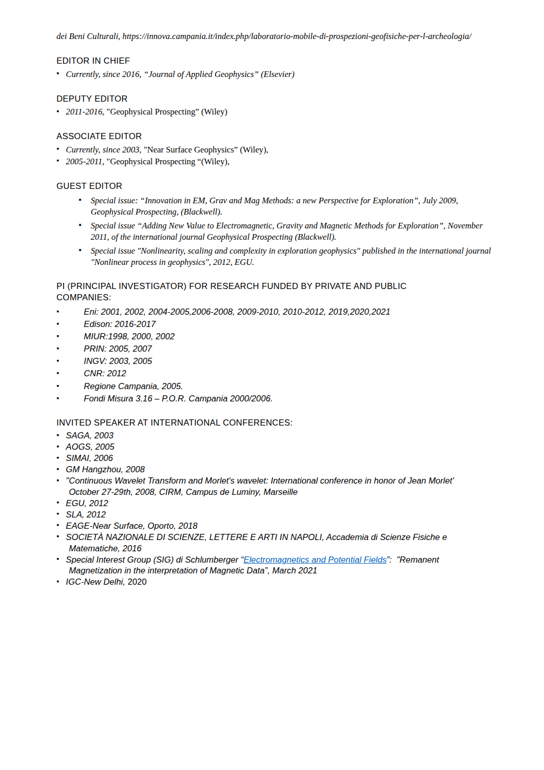dei Beni Culturali, https://innova.campania.it/index.php/laboratorio-mobile-di-prospezioni-geofisiche-per-l-archeologia/
EDITOR IN CHIEF
Currently, since 2016, “Journal of Applied Geophysics” (Elsevier)
DEPUTY EDITOR
2011-2016, "Geophysical Prospecting” (Wiley)
ASSOCIATE EDITOR
Currently, since 2003, "Near Surface Geophysics” (Wiley),
2005-2011, "Geophysical Prospecting “(Wiley),
GUEST EDITOR
Special issue: “Innovation in EM, Grav and Mag Methods: a new Perspective for Exploration”, July 2009, Geophysical Prospecting, (Blackwell).
Special issue “Adding New Value to Electromagnetic, Gravity and Magnetic Methods for Exploration”, November 2011, of the international journal Geophysical Prospecting (Blackwell).
Special issue "Nonlinearity, scaling and complexity in exploration geophysics" published in the international journal "Nonlinear process in geophysics", 2012, EGU.
PI (PRINCIPAL INVESTIGATOR) FOR RESEARCH FUNDED BY PRIVATE AND PUBLIC
COMPANIES:
Eni: 2001, 2002, 2004-2005,2006-2008, 2009-2010, 2010-2012, 2019,2020,2021
Edison: 2016-2017
MIUR:1998, 2000, 2002
PRIN: 2005, 2007
INGV: 2003, 2005
CNR: 2012
Regione Campania, 2005.
Fondi Misura 3.16 – P.O.R. Campania 2000/2006.
INVITED SPEAKER AT INTERNATIONAL CONFERENCES:
SAGA, 2003
AOGS, 2005
SIMAI, 2006
GM Hangzhou, 2008
"Continuous Wavelet Transform and Morlet's wavelet: International conference in honor of Jean Morlet'October 27-29th, 2008, CIRM, Campus de Luminy, Marseille
EGU, 2012
SLA, 2012
EAGE-Near Surface, Oporto, 2018
SOCIETÀ NAZIONALE DI SCIENZE, LETTERE E ARTI IN NAPOLI, Accademia di Scienze Fisiche eMatematiche, 2016
Special Interest Group (SIG) di Schlumberger “Electromagnetics and Potential Fields”: "RemanentMagnetization in the interpretation of Magnetic Data”, March 2021
IGC-New Delhi, 2020